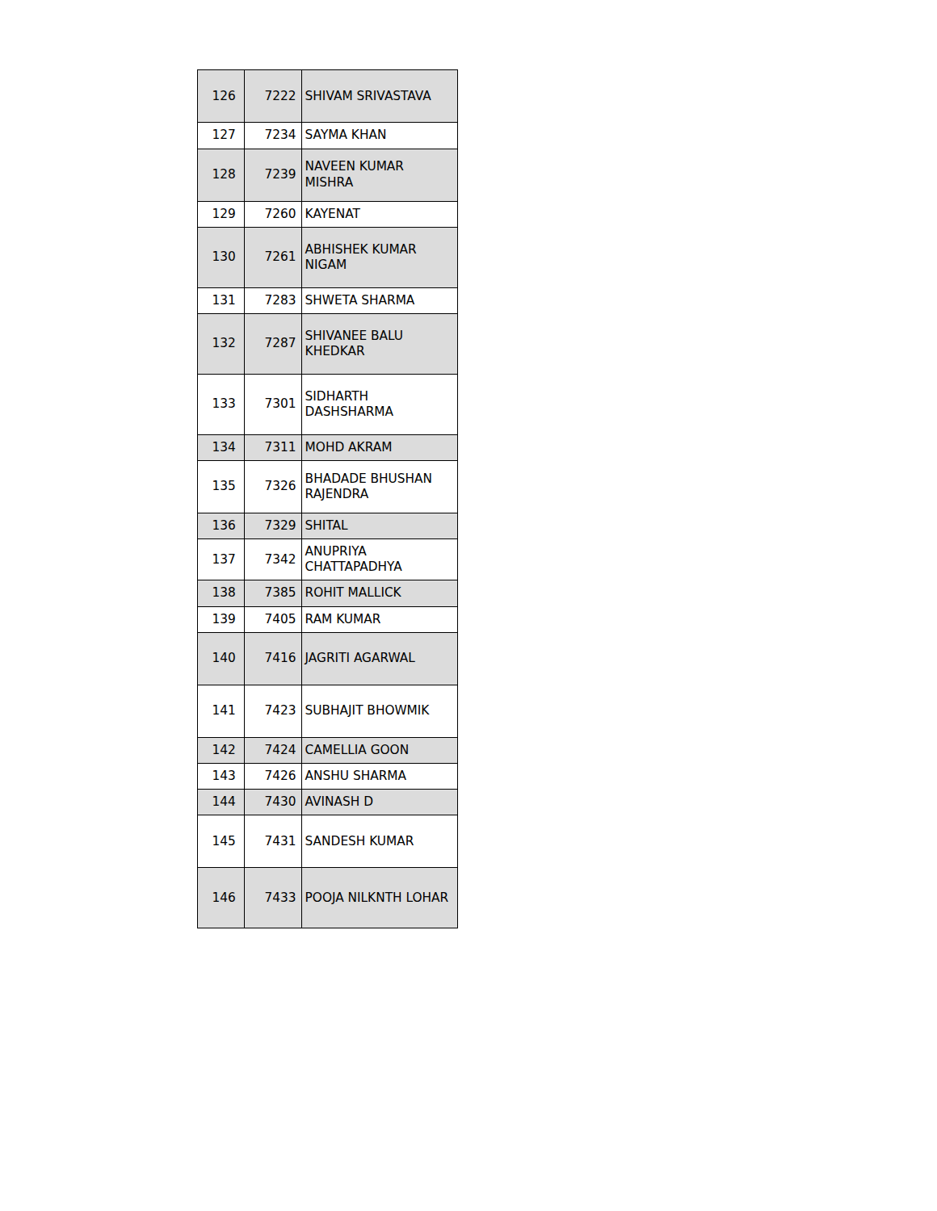| 126 | 7222 | SHIVAM SRIVASTAVA |
| 127 | 7234 | SAYMA KHAN |
| 128 | 7239 | NAVEEN KUMAR MISHRA |
| 129 | 7260 | KAYENAT |
| 130 | 7261 | ABHISHEK KUMAR NIGAM |
| 131 | 7283 | SHWETA SHARMA |
| 132 | 7287 | SHIVANEE BALU KHEDKAR |
| 133 | 7301 | SIDHARTH DASHSHARMA |
| 134 | 7311 | MOHD AKRAM |
| 135 | 7326 | BHADADE BHUSHAN RAJENDRA |
| 136 | 7329 | SHITAL |
| 137 | 7342 | ANUPRIYA CHATTAPADHYA |
| 138 | 7385 | ROHIT MALLICK |
| 139 | 7405 | RAM KUMAR |
| 140 | 7416 | JAGRITI AGARWAL |
| 141 | 7423 | SUBHAJIT BHOWMIK |
| 142 | 7424 | CAMELLIA GOON |
| 143 | 7426 | ANSHU SHARMA |
| 144 | 7430 | AVINASH D |
| 145 | 7431 | SANDESH KUMAR |
| 146 | 7433 | POOJA NILKNTH LOHAR |